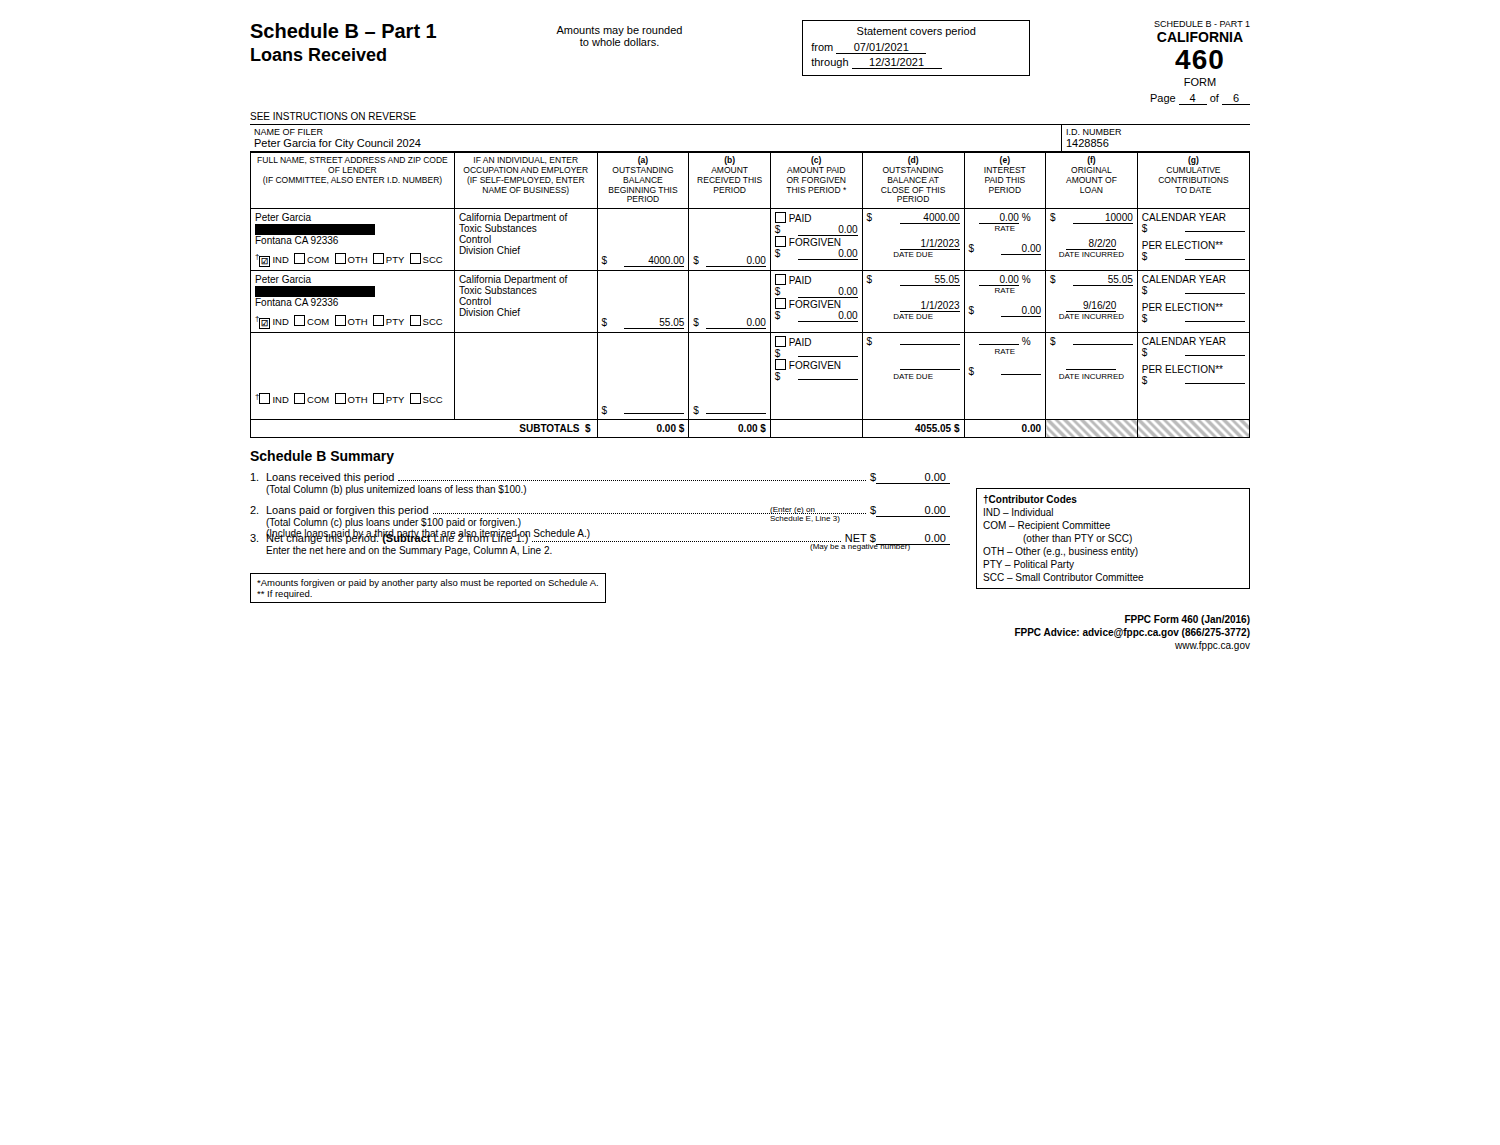Schedule B – Part 1
Loans Received
Amounts may be rounded
to whole dollars.
Statement covers period
from 07/01/2021
through 12/31/2021
SCHEDULE B - PART 1
CALIFORNIA
460
FORM
Page 4 of 6
SEE INSTRUCTIONS ON REVERSE
Name of Filer
Peter Garcia for City Council 2024
I.D. Number
1428856
| FULL NAME, STREET ADDRESS AND ZIP CODE OF LENDER (IF COMMITTEE, ALSO ENTER I.D. NUMBER) | IF AN INDIVIDUAL, ENTER OCCUPATION AND EMPLOYER (IF SELF-EMPLOYED, ENTER NAME OF BUSINESS) | (a) OUTSTANDING BALANCE BEGINNING THIS PERIOD | (b) AMOUNT RECEIVED THIS PERIOD | (c) AMOUNT PAID OR FORGIVEN THIS PERIOD * | (d) OUTSTANDING BALANCE AT CLOSE OF THIS PERIOD | (e) INTEREST PAID THIS PERIOD | (f) ORIGINAL AMOUNT OF LOAN | (g) CUMULATIVE CONTRIBUTIONS TO DATE |
| --- | --- | --- | --- | --- | --- | --- | --- | --- |
| Peter Garcia Fontana CA 92336 † ☑ IND COM OTH PTY SCC | California Department of Toxic Substances Control Division Chief | $ 4000.00 | $ 0.00 | PAID $ 0.00 FORGIVEN $ 0.00 | $ 4000.00 1/1/2023 DATE DUE | 0.00 % RATE $ 0.00 | $ 10000 8/2/20 DATE INCURRED | CALENDAR YEAR $ PER ELECTION** $ |
| Peter Garcia Fontana CA 92336 † ☑ IND COM OTH PTY SCC | California Department of Toxic Substances Control Division Chief | $ 55.05 | $ 0.00 | PAID $ 0.00 FORGIVEN $ 0.00 | $ 55.05 1/1/2023 DATE DUE | 0.00 % RATE $ 0.00 | $ 55.05 9/16/20 DATE INCURRED | CALENDAR YEAR $ PER ELECTION** $ |
| † IND COM OTH PTY SCC | | $ | $ | PAID $ FORGIVEN $ | $ DATE DUE | % RATE $ | $ DATE INCURRED | CALENDAR YEAR $ PER ELECTION** $ |
| SUBTOTALS $ | 0.00 $ | 0.00 $ | | 4055.05 $ | 0.00 | | |
Schedule B Summary
†Contributor Codes
IND – Individual
COM – Recipient Committee
(other than PTY or SCC)
OTH – Other (e.g., business entity)
PTY – Political Party
SCC – Small Contributor Committee
1. Loans received this period $ 0.00
(Total Column (b) plus unitemized loans of less than $100.)
2. Loans paid or forgiven this period $ 0.00
(Total Column (c) plus loans under $100 paid or forgiven.)
(Include loans paid by a third party that are also itemized on Schedule A.)
(Enter (e) on
Schedule E, Line 3)
3. Net change this period. (Subtract Line 2 from Line 1.) NET $ 0.00
Enter the net here and on the Summary Page, Column A, Line 2.
(May be a negative number)
*Amounts forgiven or paid by another party also must be reported on Schedule A.
** If required.
FPPC Form 460 (Jan/2016)
FPPC Advice: advice@fppc.ca.gov (866/275-3772)
www.fppc.ca.gov